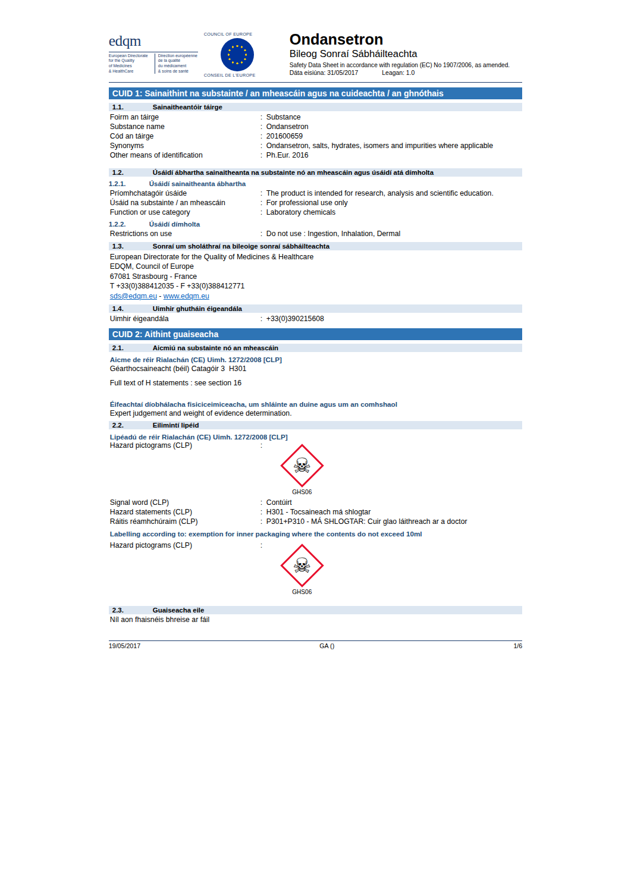edqm
European Directorate
for the Quality
of Medicines
& HealthCare
Direction européenne
de la qualité
du médicament
& soins de santé
COUNCIL OF EUROPE
CONSEIL DE L'EUROPE
Ondansetron
Bileog Sonraí Sábháilteachta
Safety Data Sheet in accordance with regulation (EC) No 1907/2006, as amended.
Dáta eisiúna: 31/05/2017 Leagan: 1.0
CUID 1: Sainaithint na substainte / an mheascáin agus na cuideachta / an ghnóthais
1.1. Sainaitheantóir táirge
Foirm an táirge
:
Substance
Substance name
:
Ondansetron
Cód an táirge
:
201600659
Synonyms
:
Ondansetron, salts, hydrates, isomers and impurities where applicable
Other means of identification
:
Ph.Eur. 2016
1.2. Úsáidí ábhartha sainaitheanta na substainte nó an mheascáin agus úsáidí atá dímholta
1.2.1. Úsáidí sainaitheanta ábhartha
Príomhchatagóir úsáide
:
The product is intended for research, analysis and scientific education.
Úsáid na substainte / an mheascáin
:
For professional use only
Function or use category
:
Laboratory chemicals
1.2.2. Úsáidí dímholta
Restrictions on use
:
Do not use : Ingestion, Inhalation, Dermal
1.3. Sonraí um sholáthraí na bileoige sonraí sábháilteachta
European Directorate for the Quality of Medicines & Healthcare
EDQM, Council of Europe
67081 Strasbourg - France
T +33(0)388412035 - F +33(0)388412771
sds@edqm.eu - www.edqm.eu
1.4. Uimhir ghutháin éigeandála
Uimhir éigeandála
:
+33(0)390215608
CUID 2: Aithint guaiseacha
2.1. Aicmiú na substainte nó an mheascáin
Aicme de réir Rialachán (CE) Uimh. 1272/2008 [CLP]
Géarthocsaineacht (béil) Catagóir 3 H301
Full text of H statements : see section 16
Éifeachtaí díobhálacha fisiciceimiceacha, um shláinte an duine agus um an comhshaol
Expert judgement and weight of evidence determination.
2.2. Eilimintí lipéid
Lipéadú de réir Rialachán (CE) Uimh. 1272/2008 [CLP]
Hazard pictograms (CLP)
:
☠
GHS06
Signal word (CLP)
:
Contúirt
Hazard statements (CLP)
:
H301 - Tocsaineach má shlogtar
Ráitis réamhchúraim (CLP)
:
P301+P310 - MÁ SHLOGTAR: Cuir glao láithreach ar a doctor
Labelling according to: exemption for inner packaging where the contents do not exceed 10ml
Hazard pictograms (CLP)
:
☠
GHS06
2.3. Guaiseacha eile
Níl aon fhaisnéis bhreise ar fáil
19/05/2017 GA () 1/6